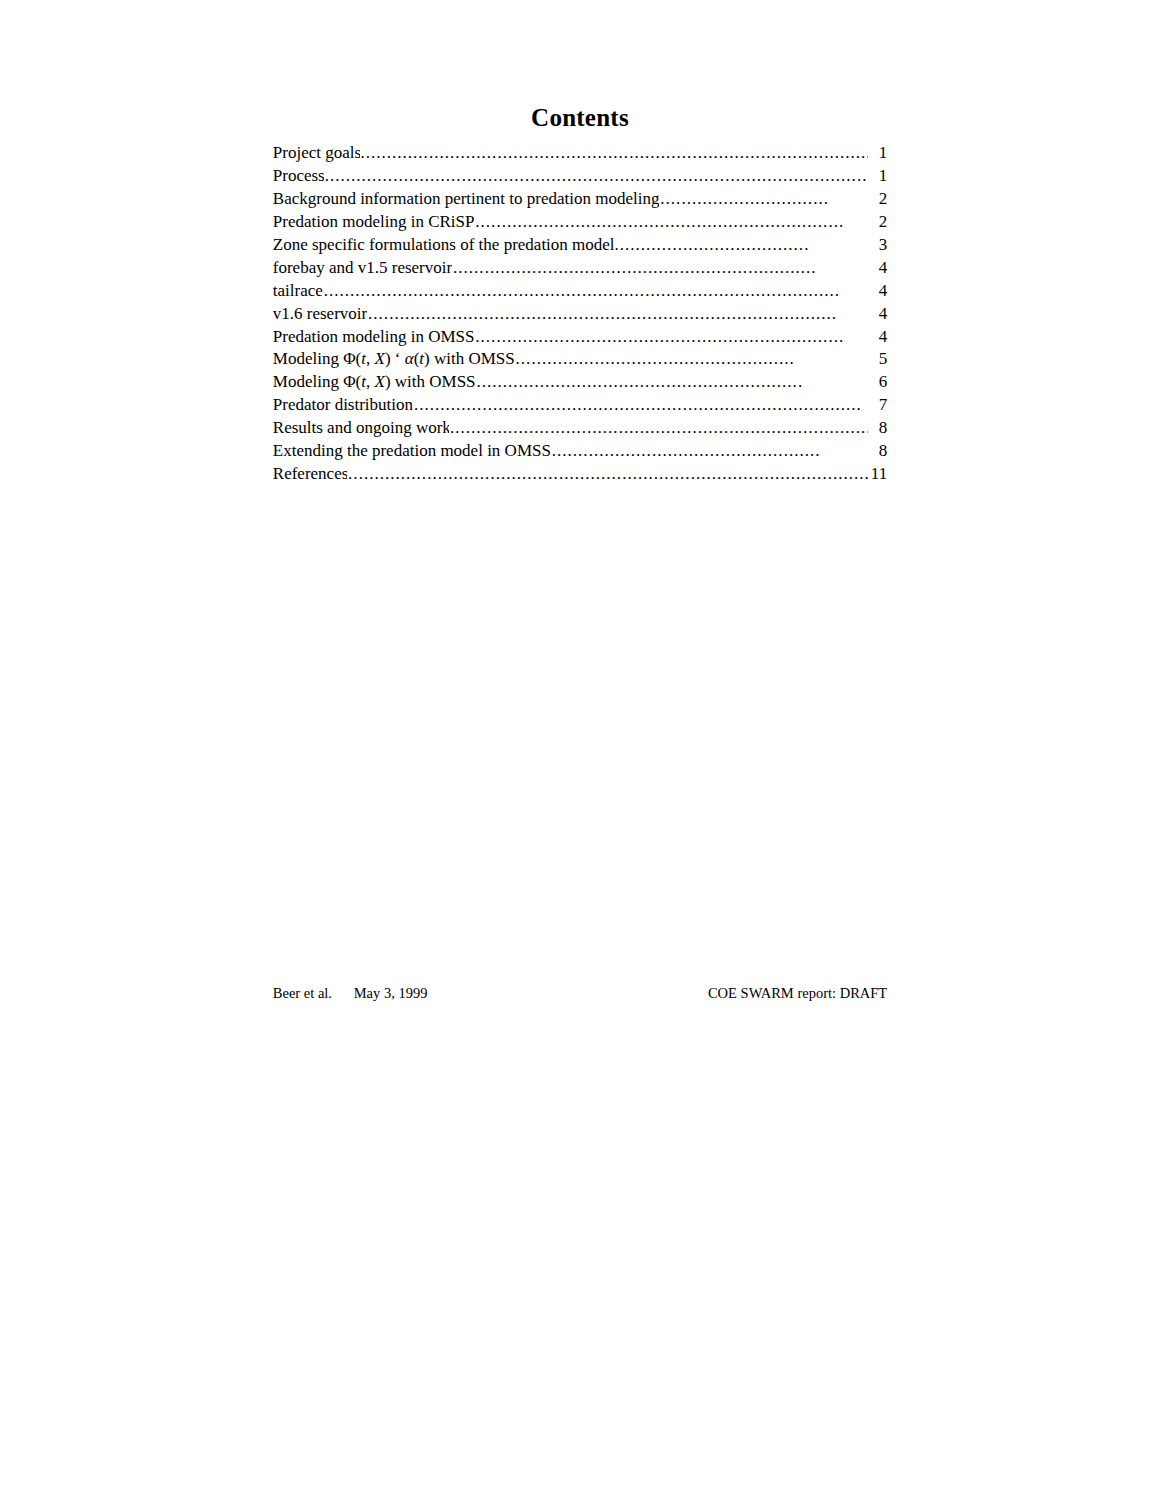Contents
Project goals .................................................................................................. 1
Process ......................................................................................................... 1
Background information pertinent to predation modeling ................................ 2
Predation modeling in CRiSP ...................................................................... 2
Zone specific formulations of the predation model. .................................... 3
forebay and v1.5 reservoir ..................................................................... 4
tailrace .................................................................................................. 4
v1.6 reservoir ......................................................................................... 4
Predation modeling in OMSS ...................................................................... 4
Modeling Φ(t, X) ‘ α(t) with OMSS ..................................................... 5
Modeling Φ(t, X) with OMSS .............................................................. 6
Predator distribution ..................................................................................... 7
Results and ongoing work ................................................................................ 8
Extending the predation model in OMSS ................................................... 8
References .................................................................................................... 11
Beer et al. May 3, 1999 COE SWARM report: DRAFT